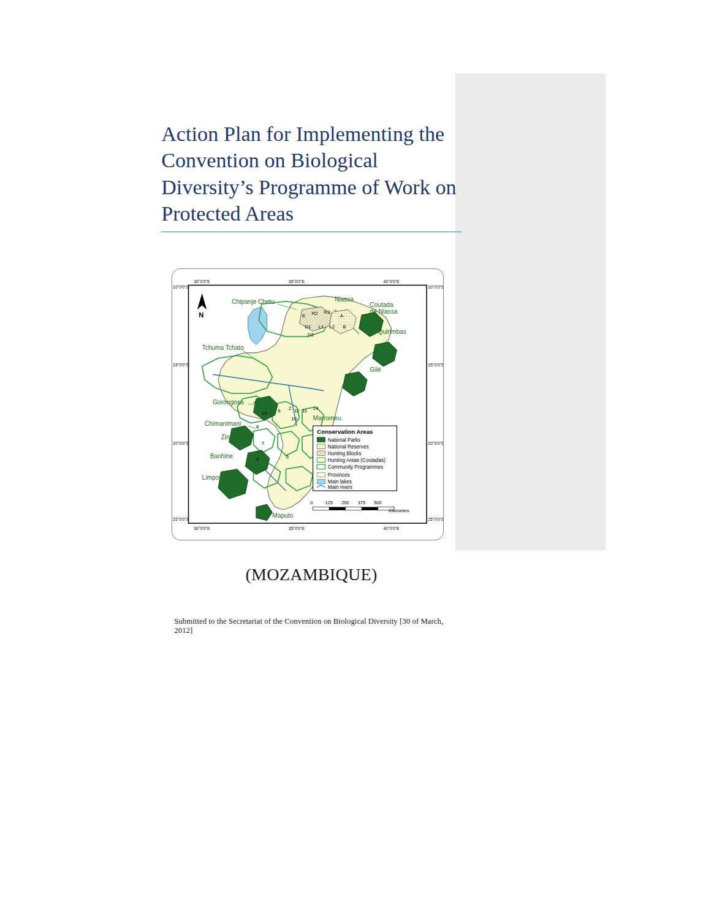Action Plan for Implementing the Convention on Biological Diversity’s Programme of Work on Protected Areas
N 30°0'0"E 35°0'0"E 40°0'0"E 30°0'0"E 35°0'0"E 40°0'0"E 10°0'0"S 15°0'0"S 20°0'0"S 25°0'0"S 10°0'0"S 15°0'0"S 20°0'0"S 25°0'0"S E R2 R3 A D1 L1 L2 B D2 9 13 6 12 11 14 10 8 7 4 5 2 Chipanje Chetu Niassa Coutada de Niassa Quirimbas Tchuma Tchato Gilé Gorongosa Chimanimani Zinave Banhine Limpopo Marromeu Pomene Maputo Conservation Areas National Parks National Reserves Hunting Blocks Hunting Areas (Coutadas) Community Programmes Provinces Main lakes Main rivers 0 125 250 375 500 Kilometers
(MOZAMBIQUE)
Submitted to the Secretariat of the Convention on Biological Diversity [30 of March, 2012]